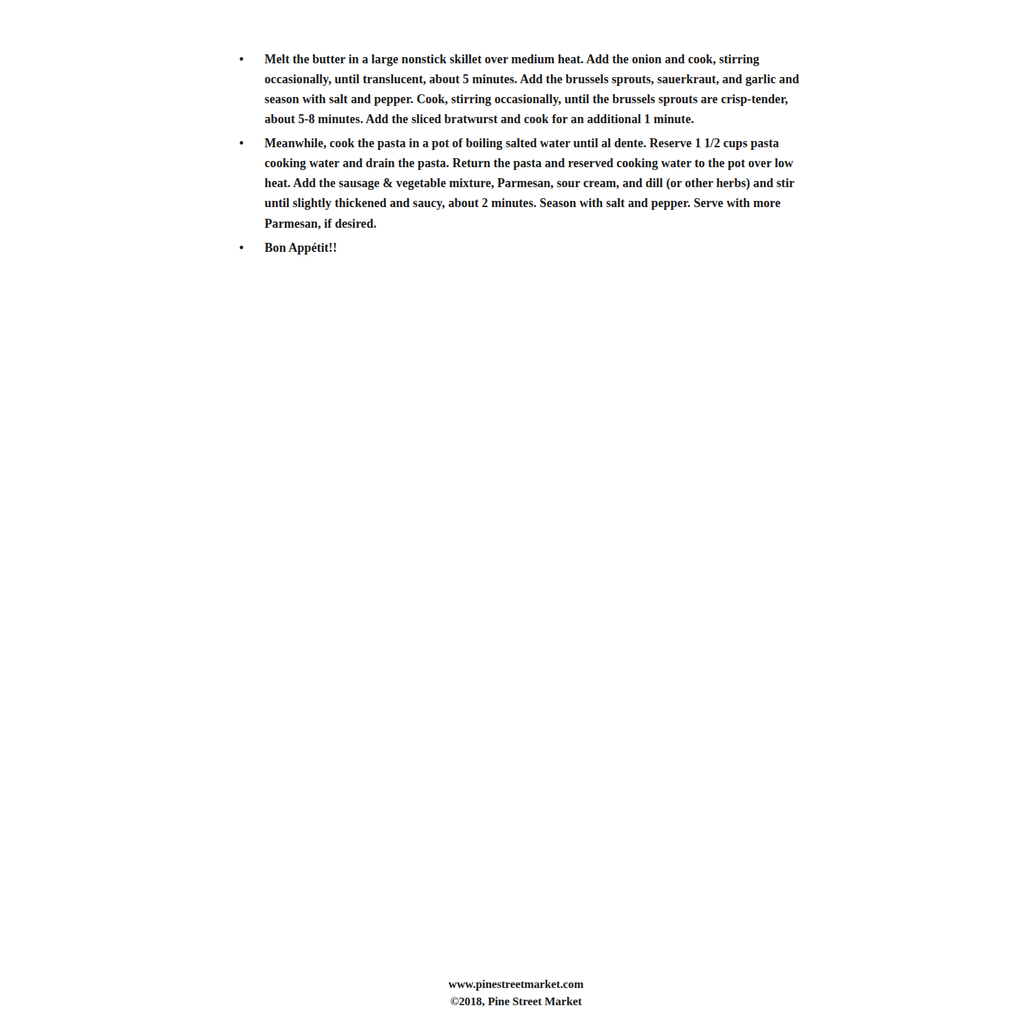Melt the butter in a large nonstick skillet over medium heat. Add the onion and cook, stirring occasionally, until translucent, about 5 minutes. Add the brussels sprouts, sauerkraut, and garlic and season with salt and pepper. Cook, stirring occasionally, until the brussels sprouts are crisp-tender, about 5-8 minutes. Add the sliced bratwurst and cook for an additional 1 minute.
Meanwhile, cook the pasta in a pot of boiling salted water until al dente. Reserve 1 1/2 cups pasta cooking water and drain the pasta. Return the pasta and reserved cooking water to the pot over low heat. Add the sausage & vegetable mixture, Parmesan, sour cream, and dill (or other herbs) and stir until slightly thickened and saucy, about 2 minutes. Season with salt and pepper. Serve with more Parmesan, if desired.
Bon Appétit!!
www.pinestreetmarket.com
©2018, Pine Street Market